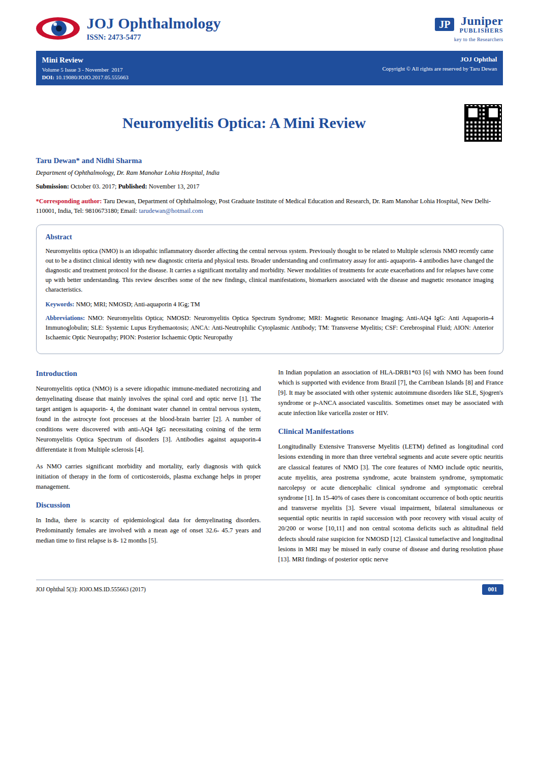JOJ Ophthalmology
ISSN: 2473-5477
JP JuniperPUBLISHERS
key to the Researchers
Mini Review Volume 5 Issue 3 - November 2017
DOI: 10.19080/JOJO.2017.05.555663
JOJ Ophthal Copyright © All rights are reserved by Taru Dewan
Neuromyelitis Optica: A Mini Review
Taru Dewan* and Nidhi Sharma
Department of Ophthalmology, Dr. Ram Manohar Lohia Hospital, India
Submission: October 03. 2017; Published: November 13, 2017
*Corresponding author: Taru Dewan, Department of Ophthalmology, Post Graduate Institute of Medical Education and Research, Dr. Ram Manohar Lohia Hospital, New Delhi-110001, India, Tel: 9810673180; Email: tarudewan@hotmail.com
Abstract
Neuromyelitis optica (NMO) is an idiopathic inflammatory disorder affecting the central nervous system. Previously thought to be related to Multiple sclerosis NMO recently came out to be a distinct clinical identity with new diagnostic criteria and physical tests. Broader understanding and confirmatory assay for anti- aquaporin- 4 antibodies have changed the diagnostic and treatment protocol for the disease. It carries a significant mortality and morbidity. Newer modalities of treatments for acute exacerbations and for relapses have come up with better understanding. This review describes some of the new findings, clinical manifestations, biomarkers associated with the disease and magnetic resonance imaging characteristics.
Keywords: NMO; MRI; NMOSD; Anti-aquaporin 4 IGg; TM
Abbreviations: NMO: Neuromyelitis Optica; NMOSD: Neuromyelitis Optica Spectrum Syndrome; MRI: Magnetic Resonance Imaging; Anti-AQ4 IgG: Anti Aquaporin-4 Immunoglobulin; SLE: Systemic Lupus Erythemaotosis; ANCA: Anti-Neutrophilic Cytoplasmic Antibody; TM: Transverse Myelitis; CSF: Cerebrospinal Fluid; AION: Anterior Ischaemic Optic Neuropathy; PION: Posterior Ischaemic Optic Neuropathy
Introduction
Neuromyelitis optica (NMO) is a severe idiopathic immune-mediated necrotizing and demyelinating disease that mainly involves the spinal cord and optic nerve [1]. The target antigen is aquaporin- 4, the dominant water channel in central nervous system, found in the astrocyte foot processes at the blood-brain barrier [2]. A number of conditions were discovered with anti-AQ4 IgG necessitating coining of the term Neuromyelitis Optica Spectrum of disorders [3]. Antibodies against aquaporin-4 differentiate it from Multiple sclerosis [4].
As NMO carries significant morbidity and mortality, early diagnosis with quick initiation of therapy in the form of corticosteroids, plasma exchange helps in proper management.
Discussion
In India, there is scarcity of epidemiological data for demyelinating disorders. Predominantly females are involved with a mean age of onset 32.6- 45.7 years and median time to first relapse is 8- 12 months [5].
In Indian population an association of HLA-DRB1*03 [6] with NMO has been found which is supported with evidence from Brazil [7], the Carribean Islands [8] and France [9]. It may be associated with other systemic autoimmune disorders like SLE, Sjogren's syndrome or p-ANCA associated vasculitis. Sometimes onset may be associated with acute infection like varicella zoster or HIV.
Clinical Manifestations
Longitudinally Extensive Transverse Myelitis (LETM) defined as longitudinal cord lesions extending in more than three vertebral segments and acute severe optic neuritis are classical features of NMO [3]. The core features of NMO include optic neuritis, acute myelitis, area postrema syndrome, acute brainstem syndrome, symptomatic narcolepsy or acute diencephalic clinical syndrome and symptomatic cerebral syndrome [1]. In 15-40% of cases there is concomitant occurrence of both optic neuritis and transverse myelitis [3]. Severe visual impairment, bilateral simultaneous or sequential optic neuritis in rapid succession with poor recovery with visual acuity of 20/200 or worse [10,11] and non central scotoma deficits such as altitudinal field defects should raise suspicion for NMOSD [12]. Classical tumefactive and longitudinal lesions in MRI may be missed in early course of disease and during resolution phase [13]. MRI findings of posterior optic nerve
JOJ Ophthal 5(3): JOJO.MS.ID.555663 (2017)
001